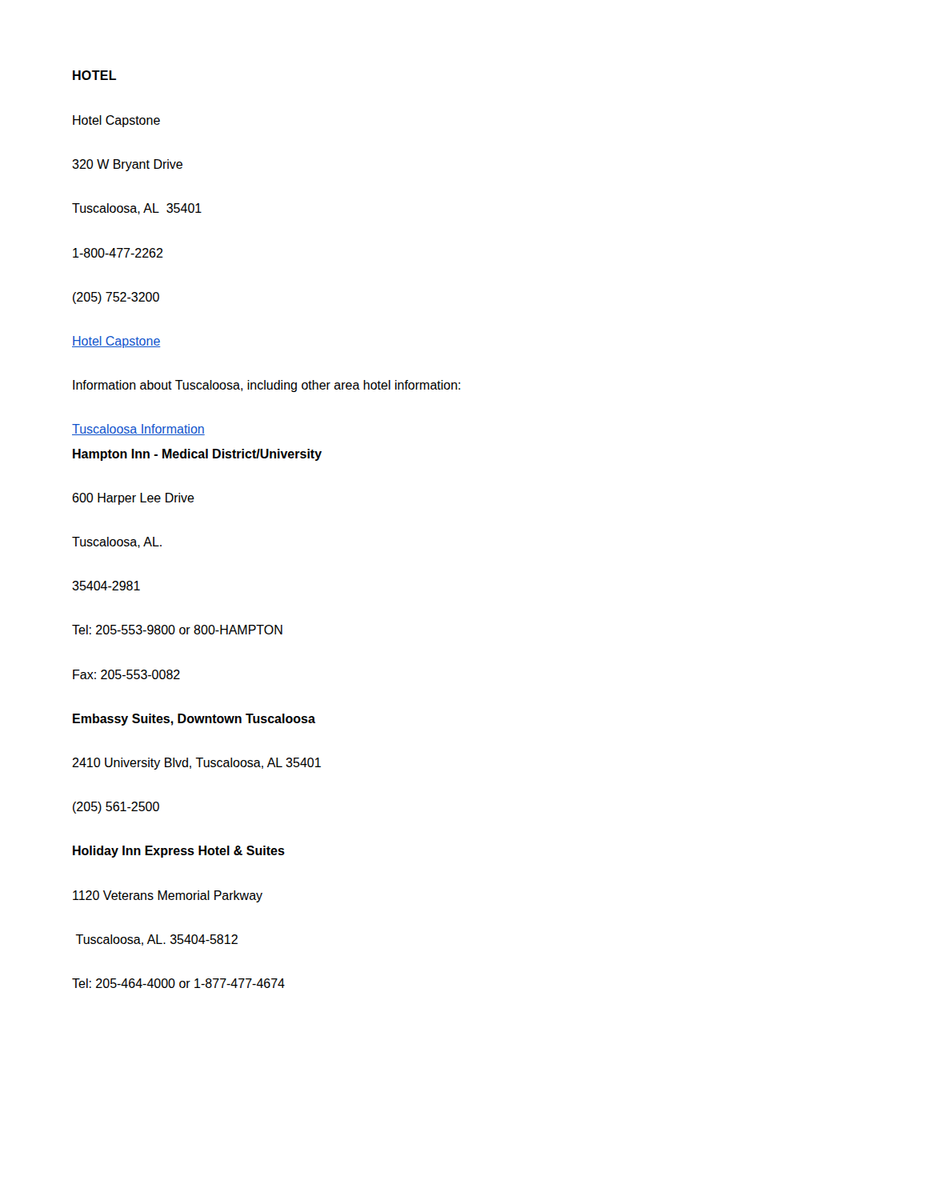HOTEL
Hotel Capstone
320 W Bryant Drive
Tuscaloosa, AL 35401
1-800-477-2262
(205) 752-3200
Hotel Capstone
Information about Tuscaloosa, including other area hotel information:
Tuscaloosa Information
Hampton Inn - Medical District/University
600 Harper Lee Drive
Tuscaloosa, AL.
35404-2981
Tel: 205-553-9800 or 800-HAMPTON
Fax: 205-553-0082
Embassy Suites, Downtown Tuscaloosa
2410 University Blvd, Tuscaloosa, AL 35401
(205) 561-2500
Holiday Inn Express Hotel & Suites
1120 Veterans Memorial Parkway
Tuscaloosa, AL. 35404-5812
Tel: 205-464-4000 or 1-877-477-4674